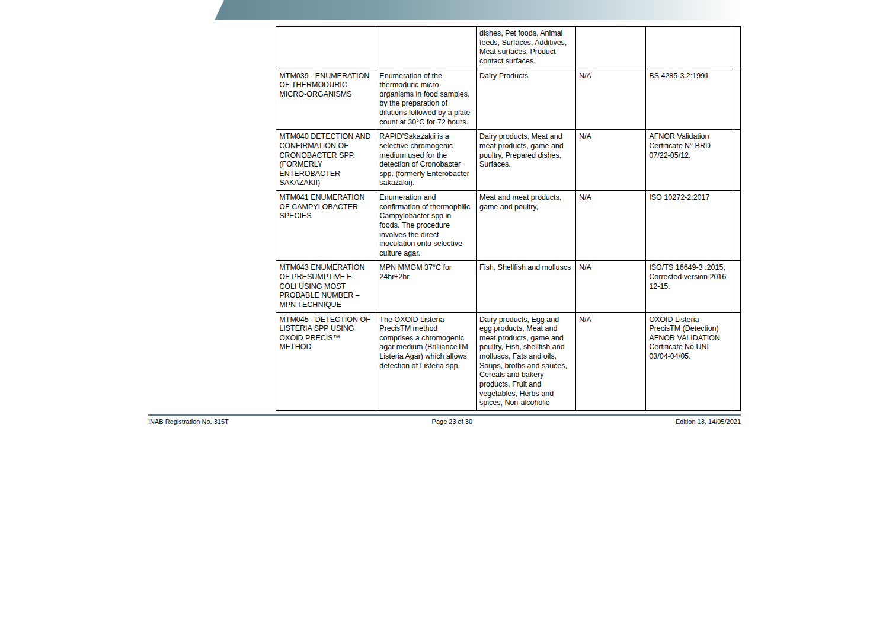| | | | dishes, Pet foods, Animal feeds, Surfaces, Additives, Meat surfaces, Product contact surfaces. | | | |
| | MTM039 - ENUMERATION OF THERMODURIC MICRO-ORGANISMS | Enumeration of the thermoduric micro-organisms in food samples, by the preparation of dilutions followed by a plate count at 30°C for 72 hours. | Dairy Products | N/A | BS 4285-3.2:1991 | |
| | MTM040 DETECTION AND CONFIRMATION OF CRONOBACTER SPP. (FORMERLY ENTEROBACTER SAKAZAKII) | RAPID’Sakazakii is a selective chromogenic medium used for the detection of Cronobacter spp. (formerly Enterobacter sakazakii). | Dairy products, Meat and meat products, game and poultry, Prepared dishes, Surfaces. | N/A | AFNOR Validation Certificate N° BRD 07/22-05/12. | |
| | MTM041 ENUMERATION OF CAMPYLOBACTER SPECIES | Enumeration and confirmation of thermophilic Campylobacter spp in foods. The procedure involves the direct inoculation onto selective culture agar. | Meat and meat products, game and poultry, | N/A | ISO 10272-2:2017 | |
| | MTM043 ENUMERATION OF PRESUMPTIVE E. COLI USING MOST PROBABLE NUMBER – MPN TECHNIQUE | MPN MMGM 37°C for 24hr±2hr. | Fish, Shellfish and molluscs | N/A | ISO/TS 16649-3 :2015, Corrected version 2016-12-15. | |
| | MTM045 - DETECTION OF LISTERIA SPP USING OXOID PRECIS™ METHOD | The OXOID Listeria PrecisTM method comprises a chromogenic agar medium (BrillianceTM Listeria Agar) which allows detection of Listeria spp. | Dairy products, Egg and egg products, Meat and meat products, game and poultry, Fish, shellfish and molluscs, Fats and oils, Soups, broths and sauces, Cereals and bakery products, Fruit and vegetables, Herbs and spices, Non-alcoholic | N/A | OXOID Listeria PrecisTM (Detection) AFNOR VALIDATION Certificate No UNI 03/04-04/05. | |
INAB Registration No. 315T
Page 23 of 30
Edition 13, 14/05/2021